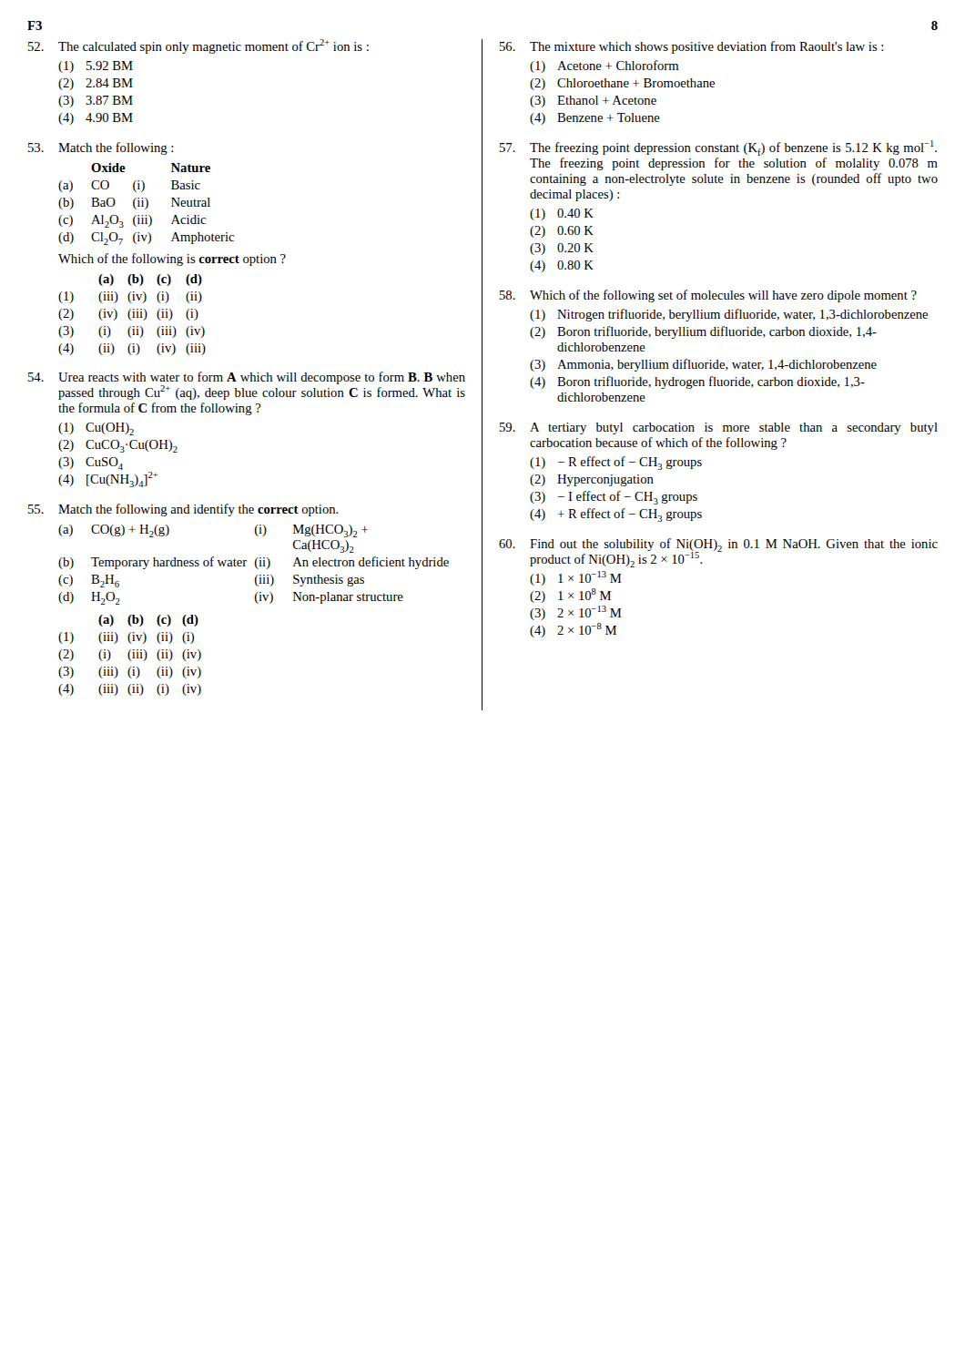F3 8
52.
The calculated spin only magnetic moment of Cr2+ ion is :
(1) 5.92 BM
(2) 2.84 BM
(3) 3.87 BM
(4) 4.90 BM
53.
Match the following :
| | Oxide | | Nature |
| --- | --- | --- | --- |
| (a) | CO | (i) | Basic |
| (b) | BaO | (ii) | Neutral |
| (c) | Al 2 O 3 | (iii) | Acidic |
| (d) | Cl 2 O 7 | (iv) | Amphoteric |
Which of the following is correct option ?
| | (a) | (b) | (c) | (d) |
| (1) | (iii) | (iv) | (i) | (ii) |
| (2) | (iv) | (iii) | (ii) | (i) |
| (3) | (i) | (ii) | (iii) | (iv) |
| (4) | (ii) | (i) | (iv) | (iii) |
54.
Urea reacts with water to form A which will decompose to form B. B when passed through Cu2+ (aq), deep blue colour solution C is formed. What is the formula of C from the following ?
(1) Cu(OH)2
(2) CuCO3·Cu(OH)2
(3) CuSO4
(4)[Cu(NH3)4]2+
55.
Match the following and identify the correct option.
| (a) | CO(g) + H 2 (g) | (i) | Mg(HCO 3 ) 2 + Ca(HCO 3 ) 2 |
| (b) | Temporary hardness of water | (ii) | An electron deficient hydride |
| (c) | B 2 H 6 | (iii) | Synthesis gas |
| (d) | H 2 O 2 | (iv) | Non-planar structure |
| | (a) | (b) | (c) | (d) |
| (1) | (iii) | (iv) | (ii) | (i) |
| (2) | (i) | (iii) | (ii) | (iv) |
| (3) | (iii) | (i) | (ii) | (iv) |
| (4) | (iii) | (ii) | (i) | (iv) |
56.
The mixture which shows positive deviation from Raoult's law is :
(1) Acetone + Chloroform
(2) Chloroethane + Bromoethane
(3) Ethanol + Acetone
(4) Benzene + Toluene
57.
The freezing point depression constant (Kf) of benzene is 5.12 K kg mol−1. The freezing point depression for the solution of molality 0.078 m containing a non-electrolyte solute in benzene is (rounded off upto two decimal places) :
(1) 0.40 K
(2) 0.60 K
(3) 0.20 K
(4) 0.80 K
58.
Which of the following set of molecules will have zero dipole moment ?
(1) Nitrogen trifluoride, beryllium difluoride, water, 1,3-dichlorobenzene
(2) Boron trifluoride, beryllium difluoride, carbon dioxide, 1,4-dichlorobenzene
(3) Ammonia, beryllium difluoride, water, 1,4-dichlorobenzene
(4) Boron trifluoride, hydrogen fluoride, carbon dioxide, 1,3-dichlorobenzene
59.
A tertiary butyl carbocation is more stable than a secondary butyl carbocation because of which of the following ?
(1)− R effect of − CH3 groups
(2) Hyperconjugation
(3)− I effect of − CH3 groups
(4)+ R effect of − CH3 groups
60.
Find out the solubility of Ni(OH)2 in 0.1 M NaOH. Given that the ionic product of Ni(OH)2 is 2 × 10−15.
(1) 1 × 10−13 M
(2) 1 × 108 M
(3) 2 × 10−13 M
(4) 2 × 10−8 M